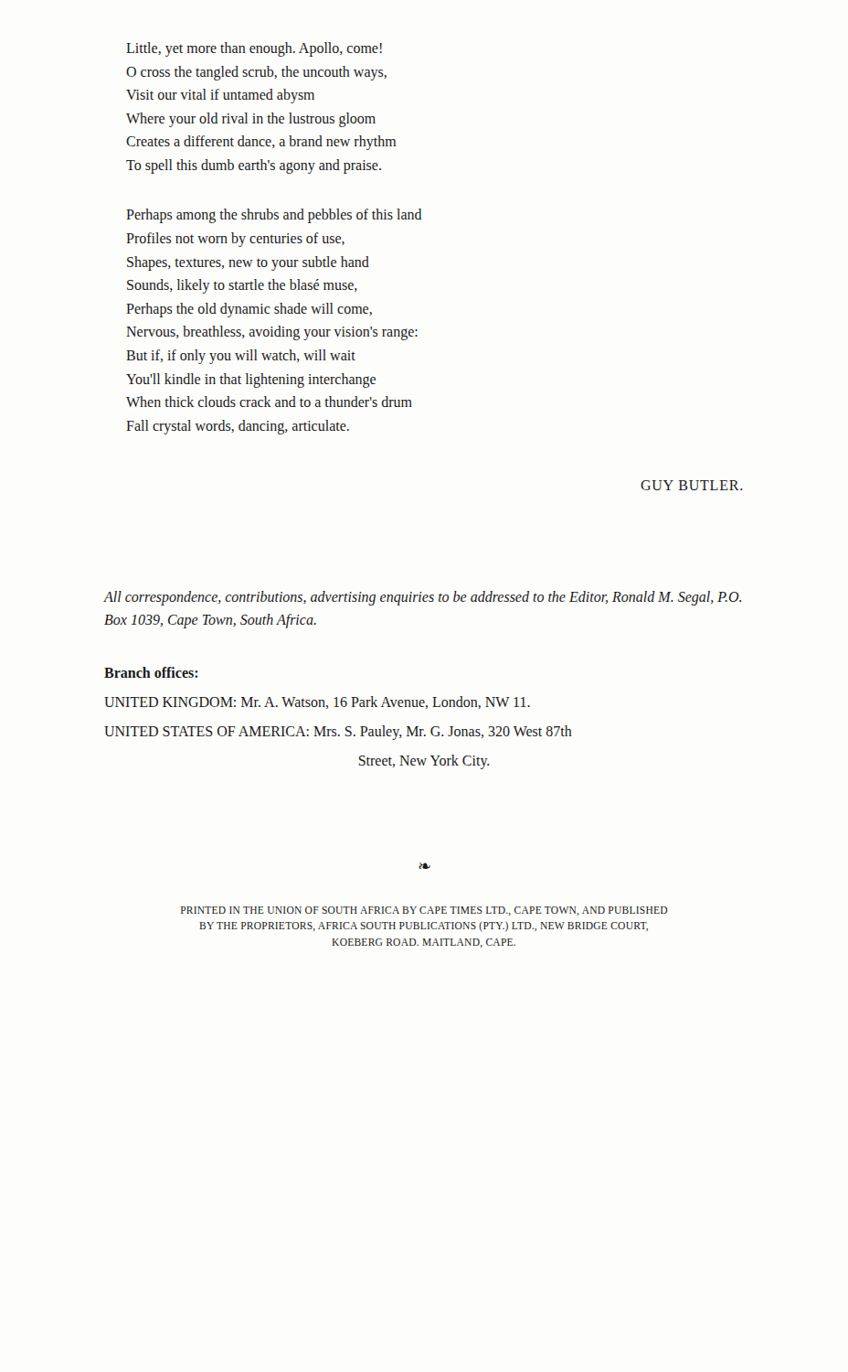Little, yet more than enough. Apollo, come!
O cross the tangled scrub, the uncouth ways,
Visit our vital if untamed abysm
Where your old rival in the lustrous gloom
Creates a different dance, a brand new rhythm
To spell this dumb earth's agony and praise.
Perhaps among the shrubs and pebbles of this land
Profiles not worn by centuries of use,
Shapes, textures, new to your subtle hand
Sounds, likely to startle the blasé muse,
Perhaps the old dynamic shade will come,
Nervous, breathless, avoiding your vision's range:
But if, if only you will watch, will wait
You'll kindle in that lightening interchange
When thick clouds crack and to a thunder's drum
Fall crystal words, dancing, articulate.
GUY BUTLER.
All correspondence, contributions, advertising enquiries to be addressed to the Editor, Ronald M. Segal, P.O. Box 1039, Cape Town, South Africa.
Branch offices:
UNITED KINGDOM: Mr. A. Watson, 16 Park Avenue, London, NW 11.
UNITED STATES OF AMERICA: Mrs. S. Pauley, Mr. G. Jonas, 320 West 87th
Street, New York City.
❧
PRINTED IN THE UNION OF SOUTH AFRICA BY CAPE TIMES LTD., CAPE TOWN, AND PUBLISHED
BY THE PROPRIETORS, AFRICA SOUTH PUBLICATIONS (PTY.) LTD., NEW BRIDGE COURT,
KOEBERG ROAD. MAITLAND, CAPE.